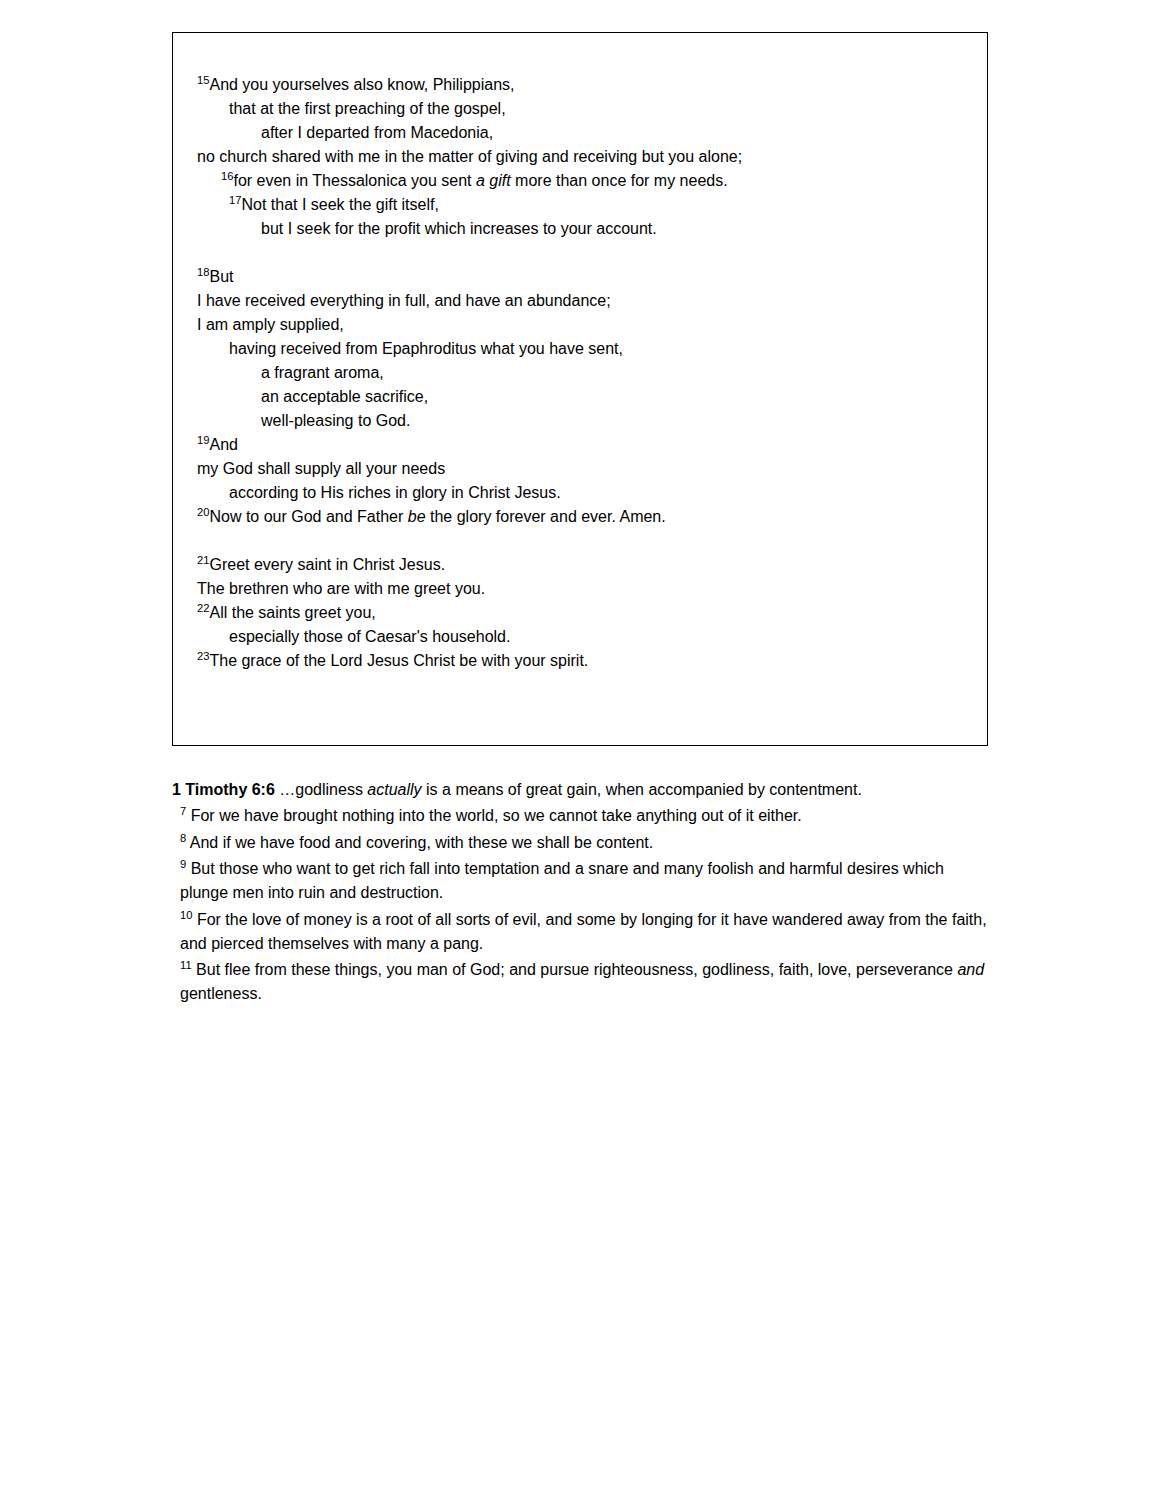15And you yourselves also know, Philippians,
that at the first preaching of the gospel,
after I departed from Macedonia,
no church shared with me in the matter of giving and receiving but you alone;
16for even in Thessalonica you sent a gift more than once for my needs.
17Not that I seek the gift itself,
but I seek for the profit which increases to your account.
18But
I have received everything in full, and have an abundance;
I am amply supplied,
having received from Epaphroditus what you have sent,
a fragrant aroma,
an acceptable sacrifice,
well-pleasing to God.
19And
my God shall supply all your needs
according to His riches in glory in Christ Jesus.
20Now to our God and Father be the glory forever and ever. Amen.
21Greet every saint in Christ Jesus.
The brethren who are with me greet you.
22All the saints greet you,
especially those of Caesar's household.
23The grace of the Lord Jesus Christ be with your spirit.
1 Timothy 6:6 …godliness actually is a means of great gain, when accompanied by contentment.
7 For we have brought nothing into the world, so we cannot take anything out of it either.
8 And if we have food and covering, with these we shall be content.
9 But those who want to get rich fall into temptation and a snare and many foolish and harmful desires which plunge men into ruin and destruction.
10 For the love of money is a root of all sorts of evil, and some by longing for it have wandered away from the faith, and pierced themselves with many a pang.
11 But flee from these things, you man of God; and pursue righteousness, godliness, faith, love, perseverance and gentleness.